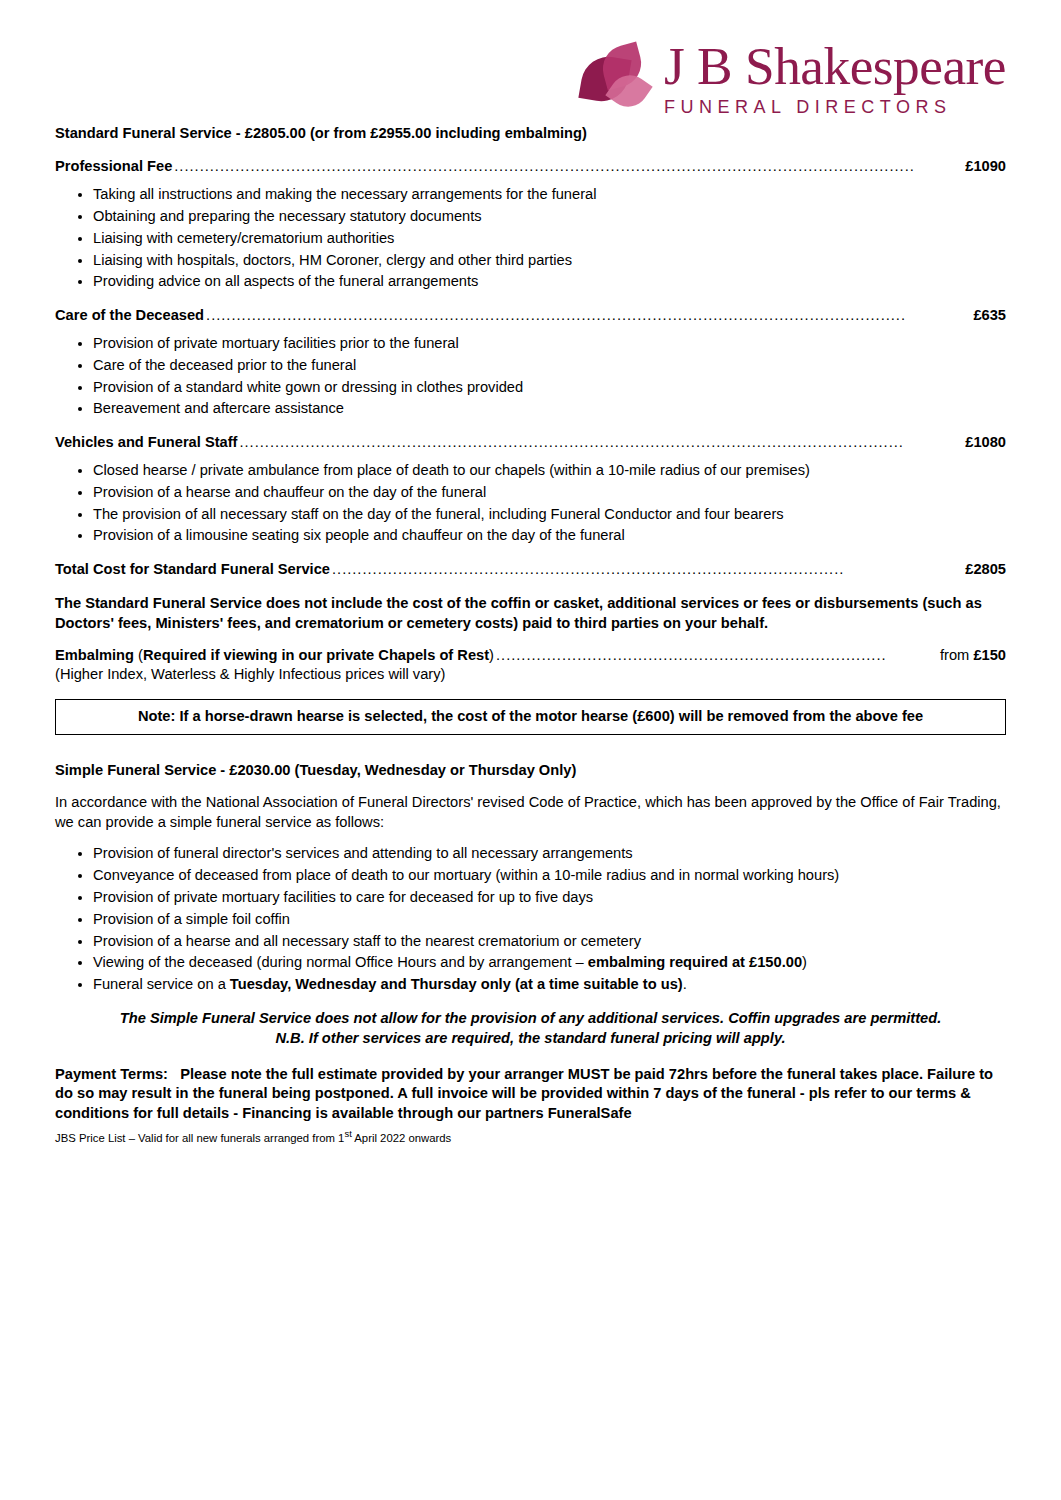J B Shakespeare
FUNERAL DIRECTORS
Standard Funeral Service - £2805.00 (or from £2955.00 including embalming)
Professional Fee .................................................................................................................................................. £1090
Taking all instructions and making the necessary arrangements for the funeral
Obtaining and preparing the necessary statutory documents
Liaising with cemetery/crematorium authorities
Liaising with hospitals, doctors, HM Coroner, clergy and other third parties
Providing advice on all aspects of the funeral arrangements
Care of the Deceased .......................................................................................................................................... £635
Provision of private mortuary facilities prior to the funeral
Care of the deceased prior to the funeral
Provision of a standard white gown or dressing in clothes provided
Bereavement and aftercare assistance
Vehicles and Funeral Staff ................................................................................................................................... £1080
Closed hearse / private ambulance from place of death to our chapels (within a 10-mile radius of our premises)
Provision of a hearse and chauffeur on the day of the funeral
The provision of all necessary staff on the day of the funeral, including Funeral Conductor and four bearers
Provision of a limousine seating six people and chauffeur on the day of the funeral
Total Cost for Standard Funeral Service ..................................................................................................... £2805
The Standard Funeral Service does not include the cost of the coffin or casket, additional services or fees or disbursements (such as Doctors' fees, Ministers' fees, and crematorium or cemetery costs) paid to third parties on your behalf.
Embalming (Required if viewing in our private Chapels of Rest) ............................................................................. from £150
(Higher Index, Waterless & Highly Infectious prices will vary)
Note: If a horse-drawn hearse is selected, the cost of the motor hearse (£600) will be removed from the above fee
Simple Funeral Service - £2030.00 (Tuesday, Wednesday or Thursday Only)
In accordance with the National Association of Funeral Directors' revised Code of Practice, which has been approved by the Office of Fair Trading, we can provide a simple funeral service as follows:
Provision of funeral director's services and attending to all necessary arrangements
Conveyance of deceased from place of death to our mortuary (within a 10-mile radius and in normal working hours)
Provision of private mortuary facilities to care for deceased for up to five days
Provision of a simple foil coffin
Provision of a hearse and all necessary staff to the nearest crematorium or cemetery
Viewing of the deceased (during normal Office Hours and by arrangement – embalming required at £150.00)
Funeral service on a Tuesday, Wednesday and Thursday only (at a time suitable to us).
The Simple Funeral Service does not allow for the provision of any additional services. Coffin upgrades are permitted.
N.B. If other services are required, the standard funeral pricing will apply.
Payment Terms: Please note the full estimate provided by your arranger MUST be paid 72hrs before the funeral takes place. Failure to do so may result in the funeral being postponed. A full invoice will be provided within 7 days of the funeral - pls refer to our terms & conditions for full details - Financing is available through our partners FuneralSafe
JBS Price List – Valid for all new funerals arranged from 1st April 2022 onwards